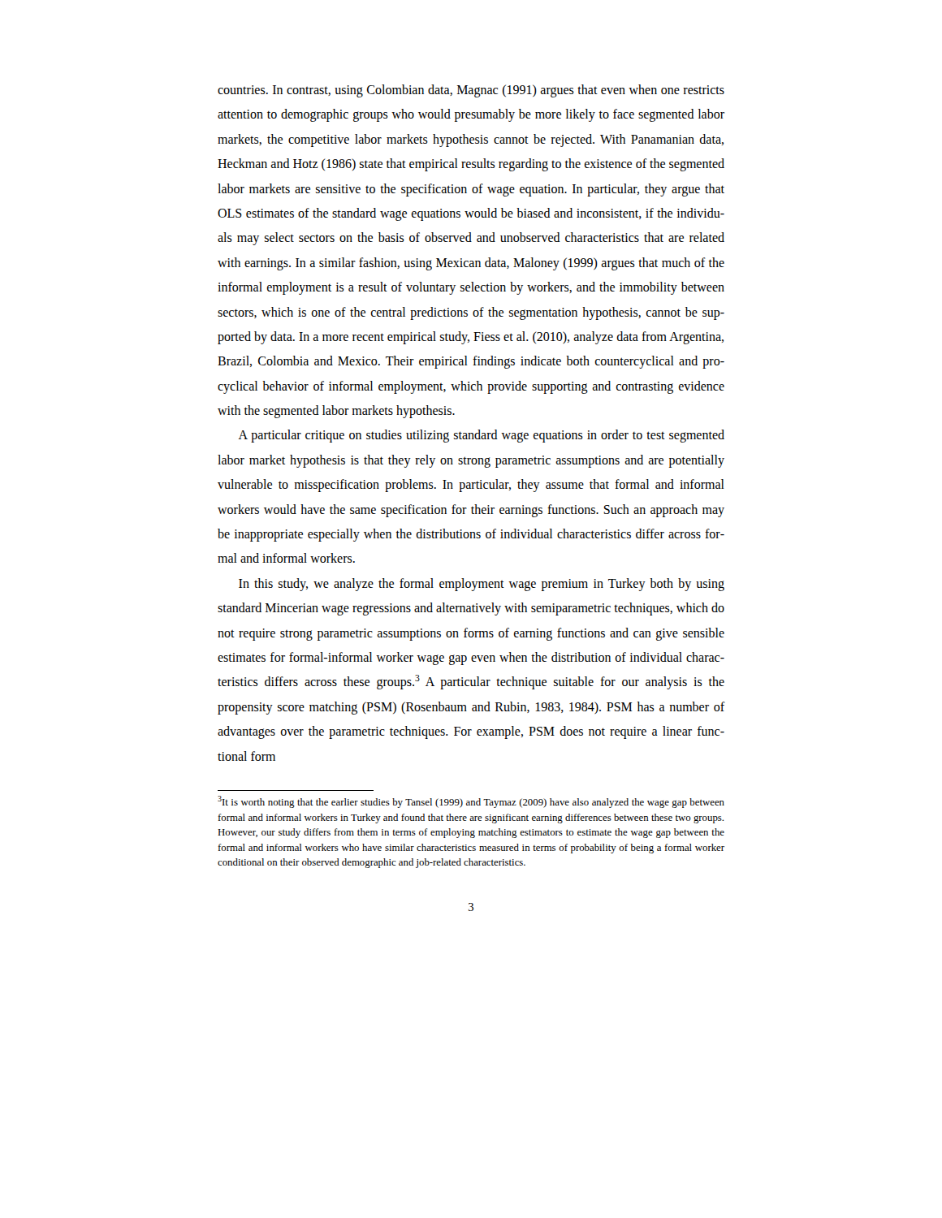countries. In contrast, using Colombian data, Magnac (1991) argues that even when one restricts attention to demographic groups who would presumably be more likely to face segmented labor markets, the competitive labor markets hypothesis cannot be rejected. With Panamanian data, Heckman and Hotz (1986) state that empirical results regarding to the existence of the segmented labor markets are sensitive to the specification of wage equation. In particular, they argue that OLS estimates of the standard wage equations would be biased and inconsistent, if the individuals may select sectors on the basis of observed and unobserved characteristics that are related with earnings. In a similar fashion, using Mexican data, Maloney (1999) argues that much of the informal employment is a result of voluntary selection by workers, and the immobility between sectors, which is one of the central predictions of the segmentation hypothesis, cannot be supported by data. In a more recent empirical study, Fiess et al. (2010), analyze data from Argentina, Brazil, Colombia and Mexico. Their empirical findings indicate both countercyclical and procyclical behavior of informal employment, which provide supporting and contrasting evidence with the segmented labor markets hypothesis.
A particular critique on studies utilizing standard wage equations in order to test segmented labor market hypothesis is that they rely on strong parametric assumptions and are potentially vulnerable to misspecification problems. In particular, they assume that formal and informal workers would have the same specification for their earnings functions. Such an approach may be inappropriate especially when the distributions of individual characteristics differ across formal and informal workers.
In this study, we analyze the formal employment wage premium in Turkey both by using standard Mincerian wage regressions and alternatively with semiparametric techniques, which do not require strong parametric assumptions on forms of earning functions and can give sensible estimates for formal-informal worker wage gap even when the distribution of individual characteristics differs across these groups.3 A particular technique suitable for our analysis is the propensity score matching (PSM) (Rosenbaum and Rubin, 1983, 1984). PSM has a number of advantages over the parametric techniques. For example, PSM does not require a linear functional form
3 It is worth noting that the earlier studies by Tansel (1999) and Taymaz (2009) have also analyzed the wage gap between formal and informal workers in Turkey and found that there are significant earning differences between these two groups. However, our study differs from them in terms of employing matching estimators to estimate the wage gap between the formal and informal workers who have similar characteristics measured in terms of probability of being a formal worker conditional on their observed demographic and job-related characteristics.
3